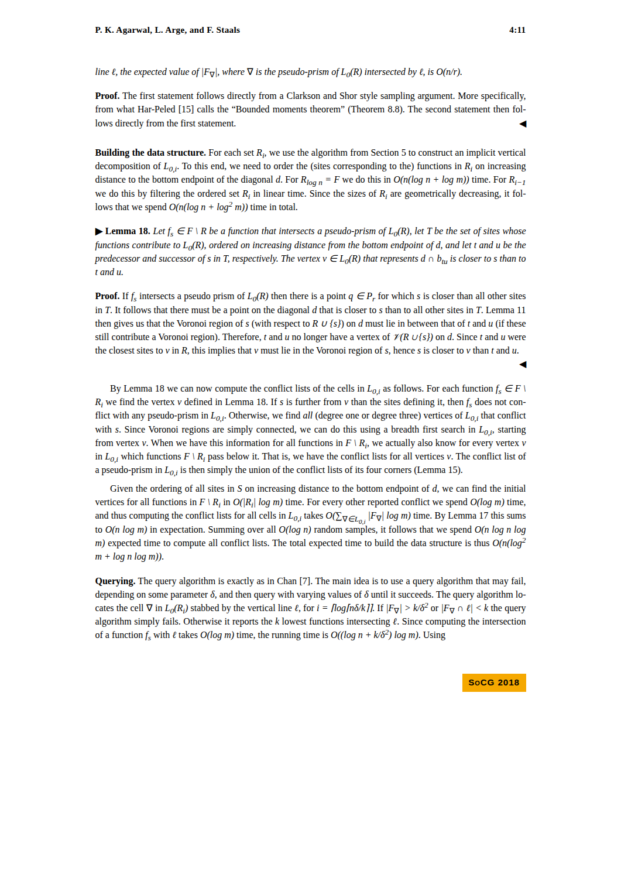P. K. Agarwal, L. Arge, and F. Staals 4:11
line ℓ, the expected value of |F∇|, where ∇ is the pseudo-prism of L0(R) intersected by ℓ, is O(n/r).
Proof. The first statement follows directly from a Clarkson and Shor style sampling argument. More specifically, from what Har-Peled [15] calls the “Bounded moments theorem” (Theorem 8.8). The second statement then follows directly from the first statement. ◀
Building the data structure. For each set Ri, we use the algorithm from Section 5 to construct an implicit vertical decomposition of L0,i. To this end, we need to order the (sites corresponding to the) functions in Ri on increasing distance to the bottom endpoint of the diagonal d. For Rlog n = F we do this in O(n(log n + log m)) time. For Ri−1 we do this by filtering the ordered set Ri in linear time. Since the sizes of Ri are geometrically decreasing, it follows that we spend O(n(log n + log2 m)) time in total.
▶ Lemma 18. Let fs ∈ F \ R be a function that intersects a pseudo-prism of L0(R), let T be the set of sites whose functions contribute to L0(R), ordered on increasing distance from the bottom endpoint of d, and let t and u be the predecessor and successor of s in T, respectively. The vertex v ∈ L0(R) that represents d ∩ btu is closer to s than to t and u.
Proof. If fs intersects a pseudo prism of L0(R) then there is a point q ∈ Pr for which s is closer than all other sites in T. It follows that there must be a point on the diagonal d that is closer to s than to all other sites in T. Lemma 11 then gives us that the Voronoi region of s (with respect to R ∪ {s}) on d must lie in between that of t and u (if these still contribute a Voronoi region). Therefore, t and u no longer have a vertex of 𝒱(R ∪ {s}) on d. Since t and u were the closest sites to v in R, this implies that v must lie in the Voronoi region of s, hence s is closer to v than t and u. ◀
By Lemma 18 we can now compute the conflict lists of the cells in L0,i as follows. For each function fs ∈ F \ Ri we find the vertex v defined in Lemma 18. If s is further from v than the sites defining it, then fs does not conflict with any pseudo-prism in L0,i. Otherwise, we find all (degree one or degree three) vertices of L0,i that conflict with s. Since Voronoi regions are simply connected, we can do this using a breadth first search in L0,i, starting from vertex v. When we have this information for all functions in F \ Ri, we actually also know for every vertex v in L0,i which functions F \ Ri pass below it. That is, we have the conflict lists for all vertices v. The conflict list of a pseudo-prism in L0,i is then simply the union of the conflict lists of its four corners (Lemma 15).
Given the ordering of all sites in S on increasing distance to the bottom endpoint of d, we can find the initial vertices for all functions in F \ Ri in O(|Ri| log m) time. For every other reported conflict we spend O(log m) time, and thus computing the conflict lists for all cells in L0,i takes O(∑∇∈L0,i |F∇| log m) time. By Lemma 17 this sums to O(n log m) in expectation. Summing over all O(log n) random samples, it follows that we spend O(n log n log m) expected time to compute all conflict lists. The total expected time to build the data structure is thus O(n(log2 m + log n log m)).
Querying. The query algorithm is exactly as in Chan [7]. The main idea is to use a query algorithm that may fail, depending on some parameter δ, and then query with varying values of δ until it succeeds. The query algorithm locates the cell ∇ in L0(Ri) stabbed by the vertical line ℓ, for i = ⌈log⌈nδ/k⌉⌉. If |F∇| > k/δ2 or |F∇ ∩ ℓ| < k the query algorithm simply fails. Otherwise it reports the k lowest functions intersecting ℓ. Since computing the intersection of a function fs with ℓ takes O(log m) time, the running time is O((log n + k/δ2) log m). Using
SoCG 2018